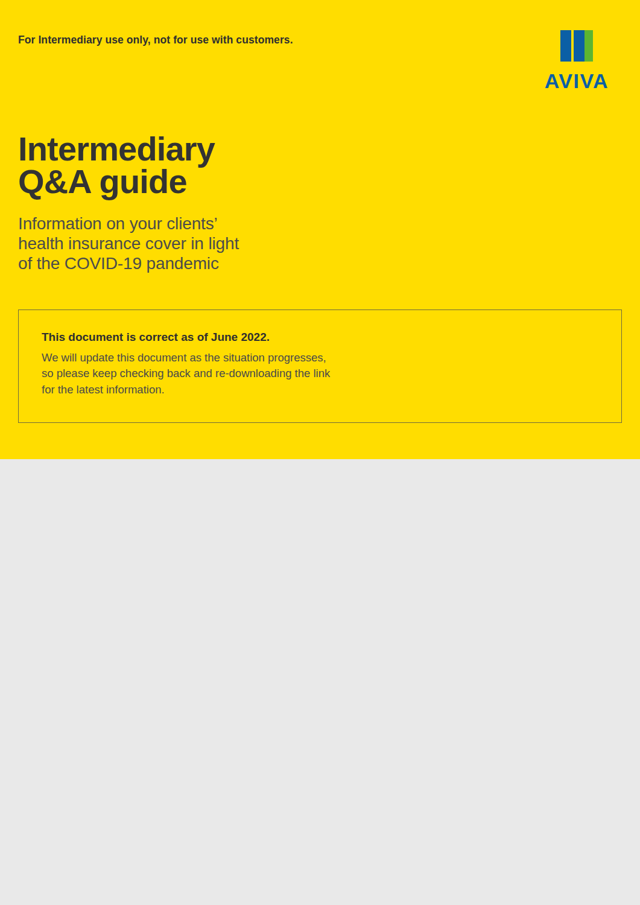For Intermediary use only, not for use with customers.
AVIVA
IntermediaryQ&A guide
Information on your clients’
health insurance cover in light
of the COVID-19 pandemic
This document is correct as of June 2022.
We will update this document as the situation progresses,
so please keep checking back and re-downloading the link
for the latest information.